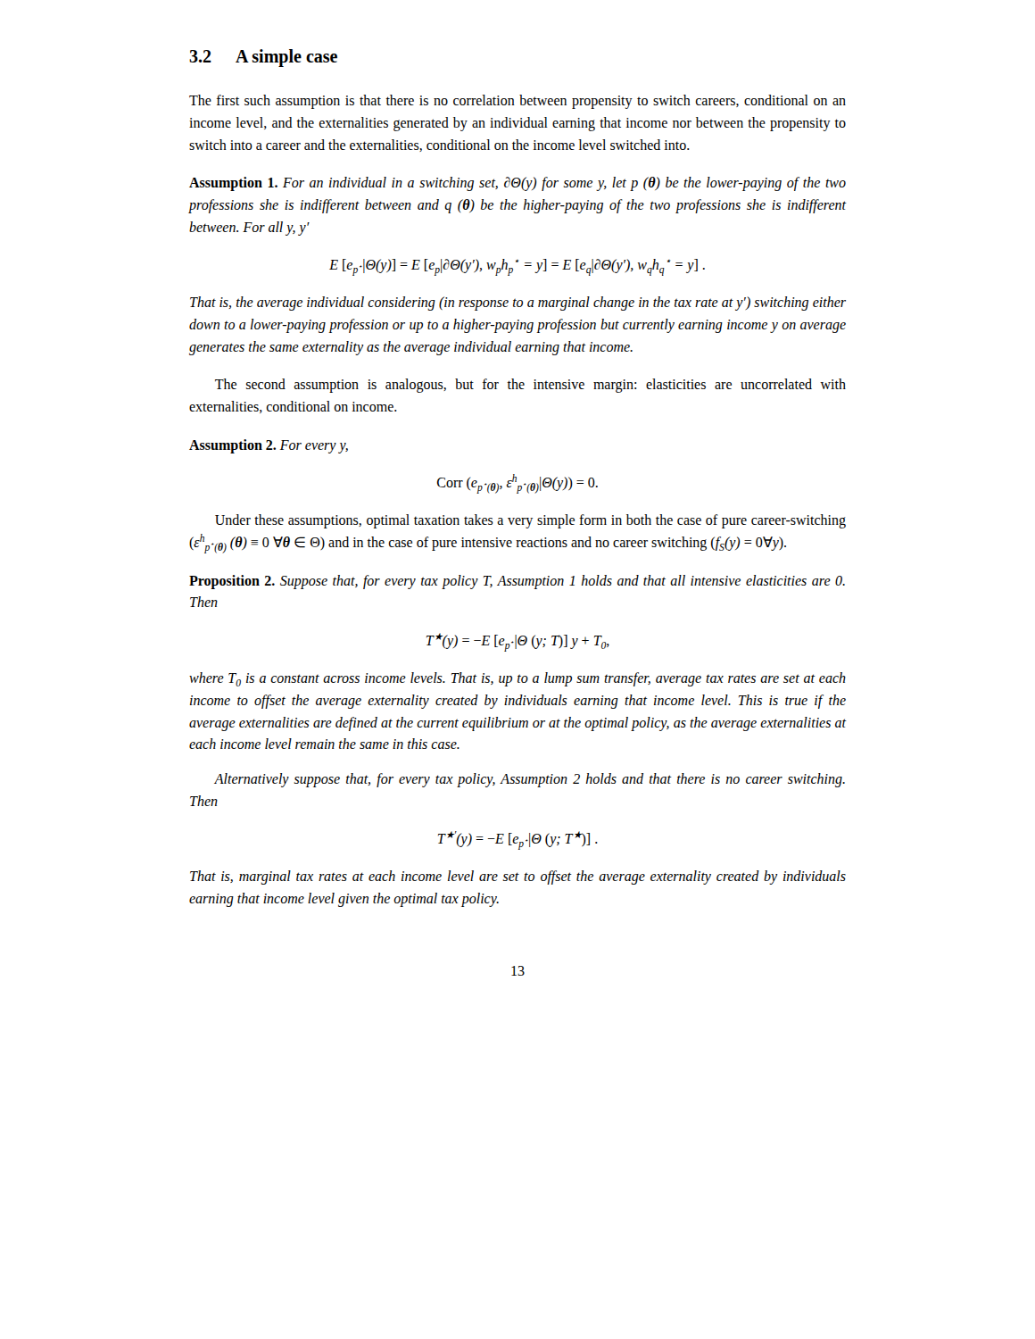3.2 A simple case
The first such assumption is that there is no correlation between propensity to switch careers, conditional on an income level, and the externalities generated by an individual earning that income nor between the propensity to switch into a career and the externalities, conditional on the income level switched into.
Assumption 1. For an individual in a switching set, ∂Θ(y) for some y, let p (θ) be the lower-paying of the two professions she is indifferent between and q (θ) be the higher-paying of the two professions she is indifferent between. For all y, y′
E [ep⋆|Θ(y)] = E [ep|∂Θ(y′), wphp⋆ = y] = E [eq|∂Θ(y′), wqhq⋆ = y] .
That is, the average individual considering (in response to a marginal change in the tax rate at y′) switching either down to a lower-paying profession or up to a higher-paying profession but currently earning income y on average generates the same externality as the average individual earning that income.
The second assumption is analogous, but for the intensive margin: elasticities are uncorrelated with externalities, conditional on income.
Assumption 2. For every y,
Corr (ep⋆(θ), εhp⋆(θ)|Θ(y)) = 0.
Under these assumptions, optimal taxation takes a very simple form in both the case of pure career-switching (εhp⋆(θ) (θ) ≡ 0 ∀θ ∈ Θ) and in the case of pure intensive reactions and no career switching (fS(y) = 0∀y).
Proposition 2. Suppose that, for every tax policy T, Assumption 1 holds and that all intensive elasticities are 0. Then
T★(y) = −E [ep⋆|Θ (y; T)] y + T0,
where T0 is a constant across income levels. That is, up to a lump sum transfer, average tax rates are set at each income to offset the average externality created by individuals earning that income level. This is true if the average externalities are defined at the current equilibrium or at the optimal policy, as the average externalities at each income level remain the same in this case.
Alternatively suppose that, for every tax policy, Assumption 2 holds and that there is no career switching. Then
T★′(y) = −E [ep⋆|Θ (y; T★)] .
That is, marginal tax rates at each income level are set to offset the average externality created by individuals earning that income level given the optimal tax policy.
13